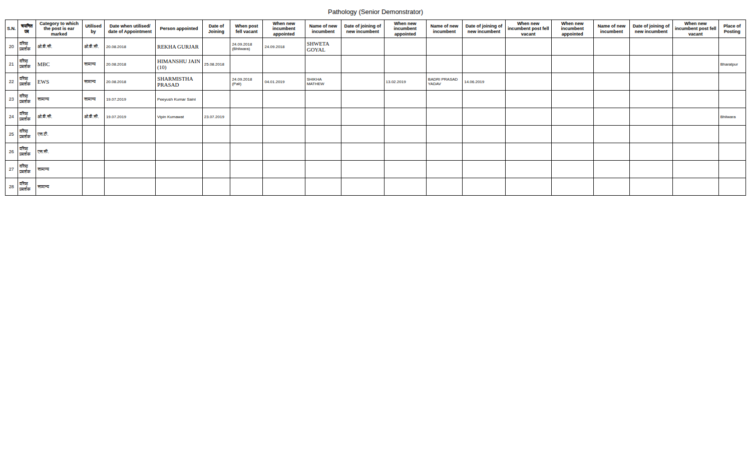Pathology (Senior Demonstrator)
| S.N. | चयनित पद | Category to which the post is ear marked | Utilised by | Date when utilised/ date of Appointment | Person appointed | Date of Joining | When post fell vacant | When new incumbent appointed | Name of new incumbent | Date of joining of new incumbent | When new incumbent appointed | Name of new incumbent | Date of joining of new incumbent | When new incumbent post fell vacant | When new incumbent appointed | Name of new incumbent | Date of joining of new incumbent | When new incumbent post fell vacant | Place of Posting |
| --- | --- | --- | --- | --- | --- | --- | --- | --- | --- | --- | --- | --- | --- | --- | --- | --- | --- | --- | --- |
| 20 | वरिष्ठ प्रदर्शक | ओ.बी.सी. | ओ.बी.सी. | 20.08.2018 | REKHA GURJAR | | 24.09.2018 (Bhilwara) | 24.09.2018 | SHWETA GOYAL | | | | | | | | | | |
| 21 | वरिष्ठ प्रदर्शक | MBC | सामान्य | 20.08.2018 | HIMANSHU JAIN (10) | 25.08.2018 | | | | | | | | | | | | | Bharatpur |
| 22 | वरिष्ठ प्रदर्शक | EWS | सामान्य | 20.08.2018 | SHARMISTHA PRASAD | | 24.09.2018 (Pali) | 04.01.2019 | SHIKHA MATHEW | | 13.02.2019 | BADRI PRASAD YADAV | 14.06.2019 | | | | | | |
| 23 | वरिष्ठ प्रदर्शक | सामान्य | सामान्य | 19.07.2019 | Peeyush Kumar Saini | | | | | | | | | | | | | | |
| 24 | वरिष्ठ प्रदर्शक | ओ.बी.सी. | ओ.बी.सी. | 19.07.2019 | Vipin Kumawat | 23.07.2019 | | | | | | | | | | | | | Bhilwara |
| 25 | वरिष्ठ प्रदर्शक | एस.टी. | | | | | | | | | | | | | | | | | |
| 26 | वरिष्ठ प्रदर्शक | एस.सी. | | | | | | | | | | | | | | | | | |
| 27 | वरिष्ठ प्रदर्शक | सामान्य | | | | | | | | | | | | | | | | | |
| 28 | वरिष्ठ प्रदर्शक | सामान्य | | | | | | | | | | | | | | | | | |